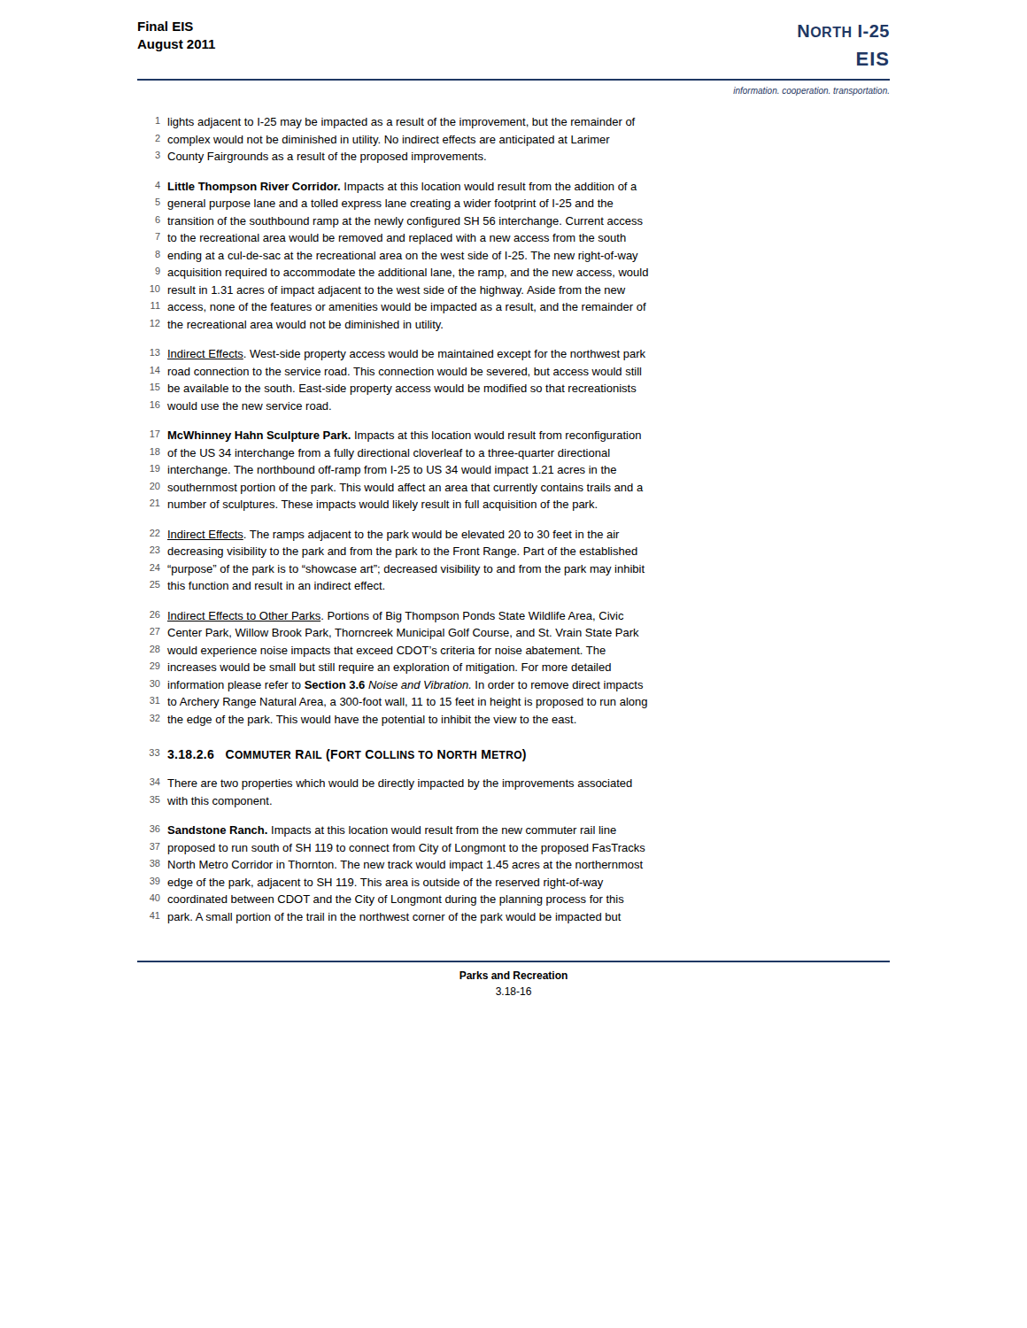Final EIS
August 2011
NORTH I-25
EIS
information. cooperation. transportation.
1lights adjacent to I-25 may be impacted as a result of the improvement, but the remainder of
2complex would not be diminished in utility. No indirect effects are anticipated at Larimer
3 County Fairgrounds as a result of the proposed improvements.
4 Little Thompson River Corridor. Impacts at this location would result from the addition of a
5general purpose lane and a tolled express lane creating a wider footprint of I-25 and the
6transition of the southbound ramp at the newly configured SH 56 interchange. Current access
7to the recreational area would be removed and replaced with a new access from the south
8ending at a cul-de-sac at the recreational area on the west side of I-25. The new right-of-way
9acquisition required to accommodate the additional lane, the ramp, and the new access, would
10result in 1.31 acres of impact adjacent to the west side of the highway. Aside from the new
11access, none of the features or amenities would be impacted as a result, and the remainder of
12the recreational area would not be diminished in utility.
13 Indirect Effects. West-side property access would be maintained except for the northwest park
14road connection to the service road. This connection would be severed, but access would still
15be available to the south. East-side property access would be modified so that recreationists
16would use the new service road.
17 McWhinney Hahn Sculpture Park. Impacts at this location would result from reconfiguration
18of the US 34 interchange from a fully directional cloverleaf to a three-quarter directional
19interchange. The northbound off-ramp from I-25 to US 34 would impact 1.21 acres in the
20southernmost portion of the park. This would affect an area that currently contains trails and a
21number of sculptures. These impacts would likely result in full acquisition of the park.
22 Indirect Effects. The ramps adjacent to the park would be elevated 20 to 30 feet in the air
23decreasing visibility to the park and from the park to the Front Range. Part of the established
24“purpose” of the park is to “showcase art”; decreased visibility to and from the park may inhibit
25this function and result in an indirect effect.
26 Indirect Effects to Other Parks. Portions of Big Thompson Ponds State Wildlife Area, Civic
27 Center Park, Willow Brook Park, Thorncreek Municipal Golf Course, and St. Vrain State Park
28would experience noise impacts that exceed CDOT’s criteria for noise abatement. The
29increases would be small but still require an exploration of mitigation. For more detailed
30information please refer to Section 3.6 Noise and Vibration. In order to remove direct impacts
31to Archery Range Natural Area, a 300-foot wall, 11 to 15 feet in height is proposed to run along
32the edge of the park. This would have the potential to inhibit the view to the east.
333.18.2.6 COMMUTER RAIL (FORT COLLINS TO NORTH METRO)
34 There are two properties which would be directly impacted by the improvements associated
35with this component.
36 Sandstone Ranch. Impacts at this location would result from the new commuter rail line
37proposed to run south of SH 119 to connect from City of Longmont to the proposed FasTracks
38 North Metro Corridor in Thornton. The new track would impact 1.45 acres at the northernmost
39edge of the park, adjacent to SH 119. This area is outside of the reserved right-of-way
40coordinated between CDOT and the City of Longmont during the planning process for this
41park. A small portion of the trail in the northwest corner of the park would be impacted but
Parks and Recreation
3.18-16